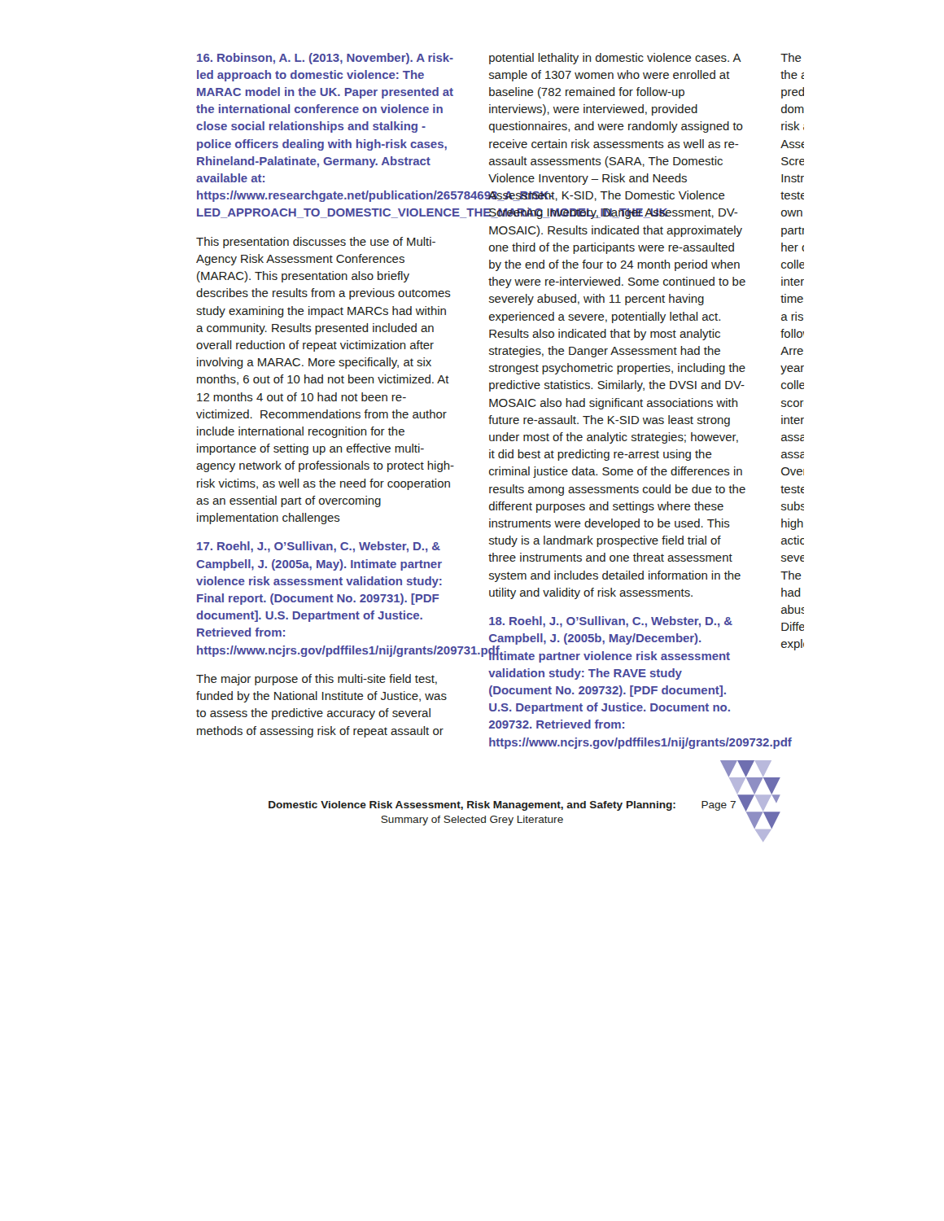16. Robinson, A. L. (2013, November). A risk-led approach to domestic violence: The MARAC model in the UK. Paper presented at the international conference on violence in close social relationships and stalking - police officers dealing with high-risk cases, Rhineland-Palatinate, Germany. Abstract available at: https://www.researchgate.net/publication/265784693_A_RISK-LED_APPROACH_TO_DOMESTIC_VIOLENCE_THE_MARAC_MODEL_IN_THE_UK
This presentation discusses the use of Multi-Agency Risk Assessment Conferences (MARAC). This presentation also briefly describes the results from a previous outcomes study examining the impact MARCs had within a community. Results presented included an overall reduction of repeat victimization after involving a MARAC. More specifically, at six months, 6 out of 10 had not been victimized. At 12 months 4 out of 10 had not been re-victimized. Recommendations from the author include international recognition for the importance of setting up an effective multi-agency network of professionals to protect high-risk victims, as well as the need for cooperation as an essential part of overcoming implementation challenges
17. Roehl, J., O’Sullivan, C., Webster, D., & Campbell, J. (2005a, May). Intimate partner violence risk assessment validation study: Final report. (Document No. 209731). [PDF document]. U.S. Department of Justice. Retrieved from: https://www.ncjrs.gov/pdffiles1/nij/grants/209731.pdf
The major purpose of this multi-site field test, funded by the National Institute of Justice, was to assess the predictive accuracy of several methods of assessing risk of repeat assault or potential lethality in domestic violence cases. A sample of 1307 women who were enrolled at baseline (782 remained for follow-up interviews), were interviewed, provided questionnaires, and were randomly assigned to receive certain risk assessments as well as re-assault assessments (SARA, The Domestic Violence Inventory – Risk and Needs Assessment, K-SID, The Domestic Violence Screening Inventory, Danger Assessment, DV-MOSAIC). Results indicated that approximately one third of the participants were re-assaulted by the end of the four to 24 month period when they were re-interviewed. Some continued to be severely abused, with 11 percent having experienced a severe, potentially lethal act. Results also indicated that by most analytic strategies, the Danger Assessment had the strongest psychometric properties, including the predictive statistics. Similarly, the DVSI and DV-MOSAIC also had significant associations with future re-assault. The K-SID was least strong under most of the analytic strategies; however, it did best at predicting re-arrest using the criminal justice data. Some of the differences in results among assessments could be due to the different purposes and settings where these instruments were developed to be used. This study is a landmark prospective field trial of three instruments and one threat assessment system and includes detailed information in the utility and validity of risk assessments.
18. Roehl, J., O’Sullivan, C., Webster, D., & Campbell, J. (2005b, May/December). Intimate partner violence risk assessment validation study: The RAVE study (Document No. 209732). [PDF document]. U.S. Department of Justice. Document no. 209732. Retrieved from: https://www.ncjrs.gov/pdffiles1/nij/grants/209732.pdf
The main purpose of this report was to assess the accuracy of several different approaches to predict risk of future harm or lethality in domestic violence cases. In addition to the four risk assessment methods (i.e., Danger Assessment, DV-MOSAIC, Domestic Violence Screening Instrument, and Kingston Screening Instrument for Domestic Violence), this study tested the predictive accuracy of the victim’s own assessment of the likelihood that her partner or ex-partner would physically abuse her over the course of the next year. Data were collected from a sample of 782 women, and interviews were conducted with victims at two times. First, a baseline interview, which included a risk assessment, took place, followed by a follow-up interview 6 months to a year later. Arrest information on the offender for at least a year after the baseline interview was also collected and examined. Results compared the scores on the risk methods at the baseline interview to the following outcomes: physical assault during the follow-up period, severe assault, stalking and threats, and arrests. Overall, all four of the risk assessment methods tested were found to be significantly related to subsequent severity of abuse, but not very highly related. After controlling for the protective actions taken, all predicted any assault and severe assault significantly better than chance. The DA and the victim’s self-rated level of risk had the highest correlations with subsequent abuse, although these correlations were low. Differences were found between measures and explored in detail in the report.
Domestic Violence Risk Assessment, Risk Management, and Safety Planning:
Summary of Selected Grey Literature
Page 7